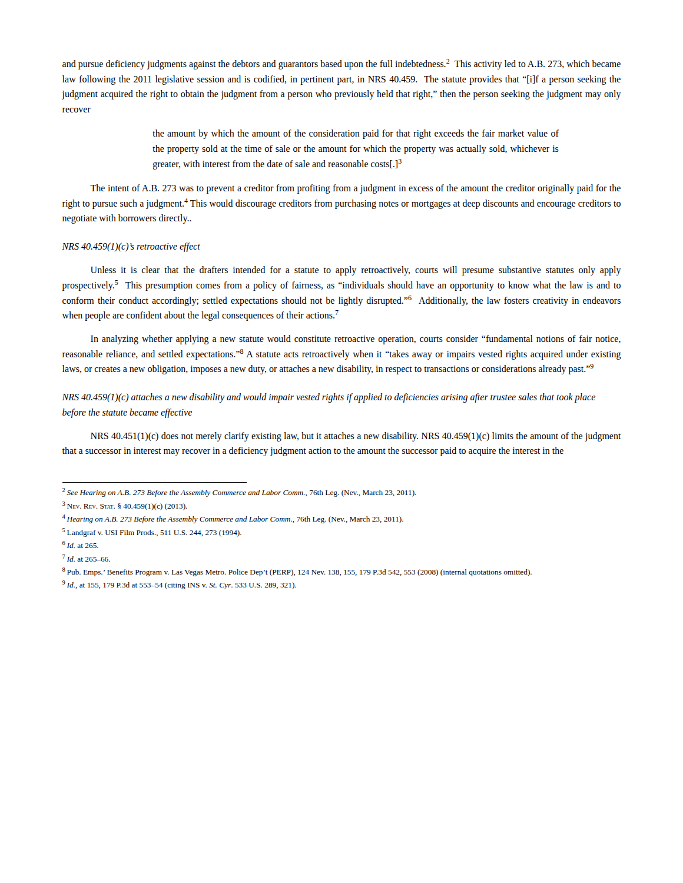and pursue deficiency judgments against the debtors and guarantors based upon the full indebtedness.2 This activity led to A.B. 273, which became law following the 2011 legislative session and is codified, in pertinent part, in NRS 40.459. The statute provides that “[i]f a person seeking the judgment acquired the right to obtain the judgment from a person who previously held that right,” then the person seeking the judgment may only recover
the amount by which the amount of the consideration paid for that right exceeds the fair market value of the property sold at the time of sale or the amount for which the property was actually sold, whichever is greater, with interest from the date of sale and reasonable costs[.]3
The intent of A.B. 273 was to prevent a creditor from profiting from a judgment in excess of the amount the creditor originally paid for the right to pursue such a judgment.4 This would discourage creditors from purchasing notes or mortgages at deep discounts and encourage creditors to negotiate with borrowers directly..
NRS 40.459(1)(c)’s retroactive effect
Unless it is clear that the drafters intended for a statute to apply retroactively, courts will presume substantive statutes only apply prospectively.5 This presumption comes from a policy of fairness, as “individuals should have an opportunity to know what the law is and to conform their conduct accordingly; settled expectations should not be lightly disrupted.”6 Additionally, the law fosters creativity in endeavors when people are confident about the legal consequences of their actions.7
In analyzing whether applying a new statute would constitute retroactive operation, courts consider “fundamental notions of fair notice, reasonable reliance, and settled expectations.”8 A statute acts retroactively when it “takes away or impairs vested rights acquired under existing laws, or creates a new obligation, imposes a new duty, or attaches a new disability, in respect to transactions or considerations already past.”9
NRS 40.459(1)(c) attaches a new disability and would impair vested rights if applied to deficiencies arising after trustee sales that took place before the statute became effective
NRS 40.451(1)(c) does not merely clarify existing law, but it attaches a new disability. NRS 40.459(1)(c) limits the amount of the judgment that a successor in interest may recover in a deficiency judgment action to the amount the successor paid to acquire the interest in the
2 See Hearing on A.B. 273 Before the Assembly Commerce and Labor Comm., 76th Leg. (Nev., March 23, 2011).
3 Nev. Rev. Stat. § 40.459(1)(c) (2013).
4 Hearing on A.B. 273 Before the Assembly Commerce and Labor Comm., 76th Leg. (Nev., March 23, 2011).
5 Landgraf v. USI Film Prods., 511 U.S. 244, 273 (1994).
6 Id. at 265.
7 Id. at 265–66.
8 Pub. Emps.’ Benefits Program v. Las Vegas Metro. Police Dep’t (PERP), 124 Nev. 138, 155, 179 P.3d 542, 553 (2008) (internal quotations omitted).
9 Id., at 155, 179 P.3d at 553–54 (citing INS v. St. Cyr. 533 U.S. 289, 321).